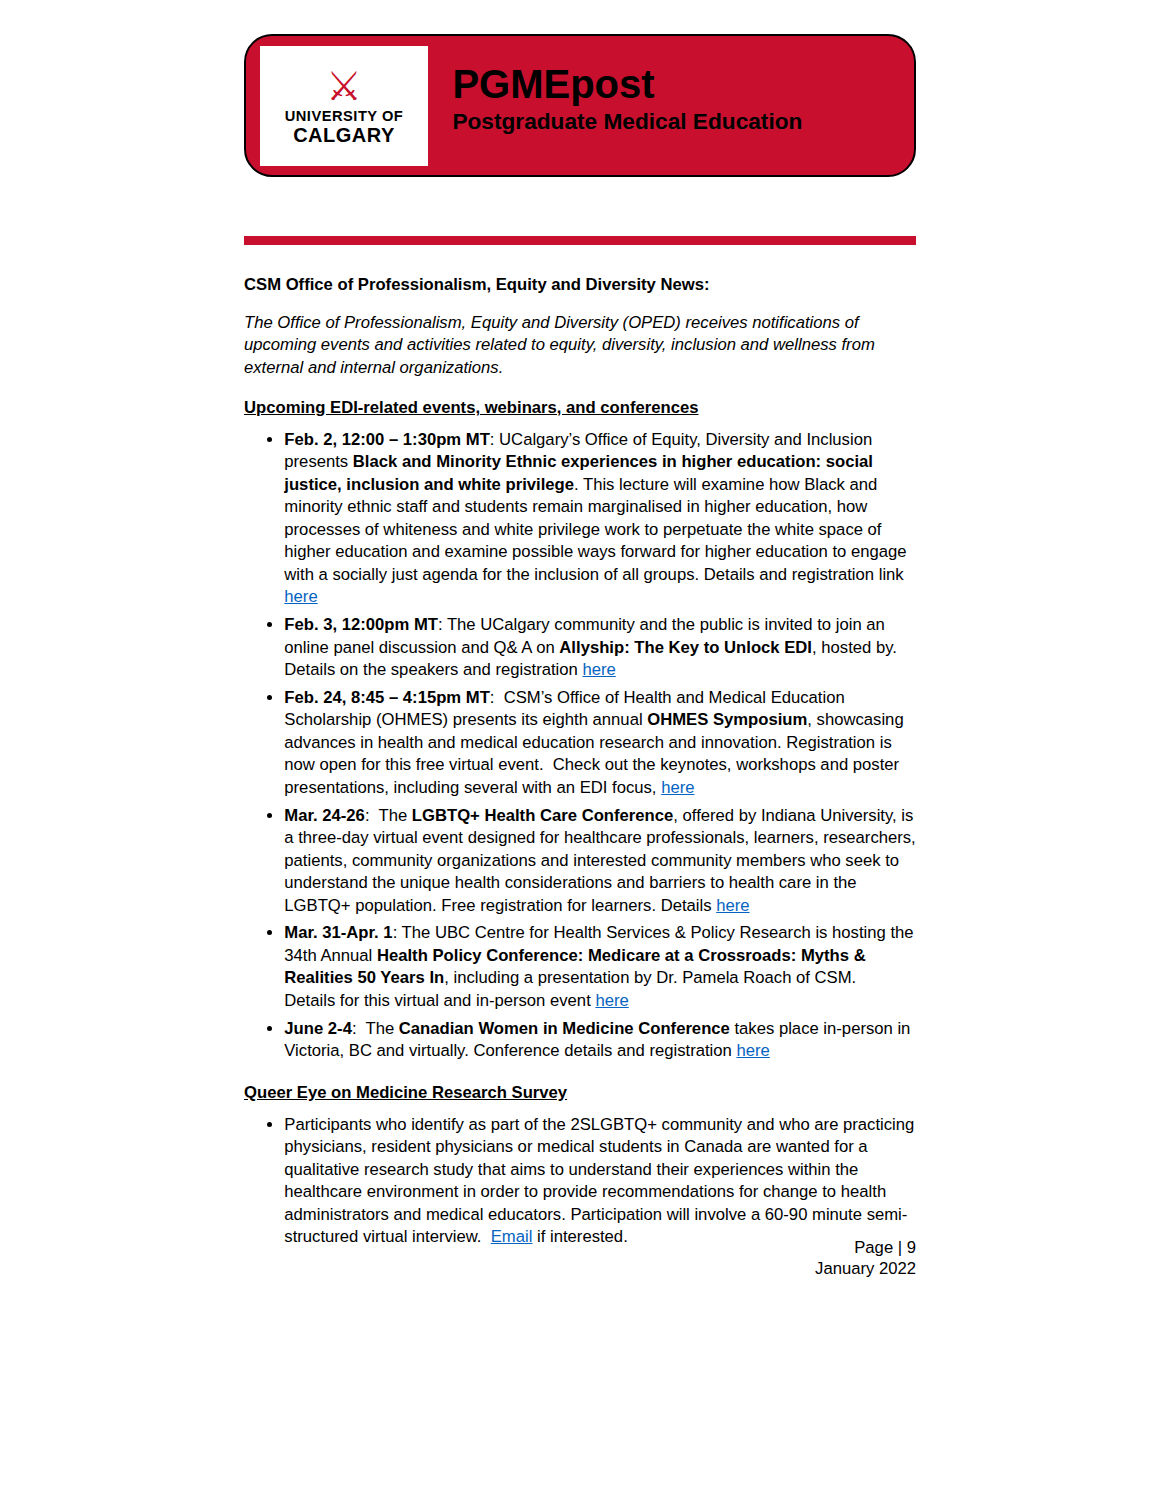⚔ UNIVERSITY OF CALGARY
PGMEpost
Postgraduate Medical Education
CSM Office of Professionalism, Equity and Diversity News:
The Office of Professionalism, Equity and Diversity (OPED) receives notifications of upcoming events and activities related to equity, diversity, inclusion and wellness from external and internal organizations.
Upcoming EDI-related events, webinars, and conferences
Feb. 2, 12:00 – 1:30pm MT: UCalgary’s Office of Equity, Diversity and Inclusion presents Black and Minority Ethnic experiences in higher education: social justice, inclusion and white privilege. This lecture will examine how Black and minority ethnic staff and students remain marginalised in higher education, how processes of whiteness and white privilege work to perpetuate the white space of higher education and examine possible ways forward for higher education to engage with a socially just agenda for the inclusion of all groups. Details and registration link here
Feb. 3, 12:00pm MT: The UCalgary community and the public is invited to join an online panel discussion and Q& A on Allyship: The Key to Unlock EDI, hosted by. Details on the speakers and registration here
Feb. 24, 8:45 – 4:15pm MT: CSM’s Office of Health and Medical Education Scholarship (OHMES) presents its eighth annual OHMES Symposium, showcasing advances in health and medical education research and innovation. Registration is now open for this free virtual event. Check out the keynotes, workshops and poster presentations, including several with an EDI focus, here
Mar. 24-26: The LGBTQ+ Health Care Conference, offered by Indiana University, is a three-day virtual event designed for healthcare professionals, learners, researchers, patients, community organizations and interested community members who seek to understand the unique health considerations and barriers to health care in the LGBTQ+ population. Free registration for learners. Details here
Mar. 31-Apr. 1: The UBC Centre for Health Services & Policy Research is hosting the 34th Annual Health Policy Conference: Medicare at a Crossroads: Myths & Realities 50 Years In, including a presentation by Dr. Pamela Roach of CSM. Details for this virtual and in-person event here
June 2-4: The Canadian Women in Medicine Conference takes place in-person in Victoria, BC and virtually. Conference details and registration here
Queer Eye on Medicine Research Survey
Participants who identify as part of the 2SLGBTQ+ community and who are practicing physicians, resident physicians or medical students in Canada are wanted for a qualitative research study that aims to understand their experiences within the healthcare environment in order to provide recommendations for change to health administrators and medical educators. Participation will involve a 60-90 minute semi-structured virtual interview. Email if interested.
Page | 9
January 2022